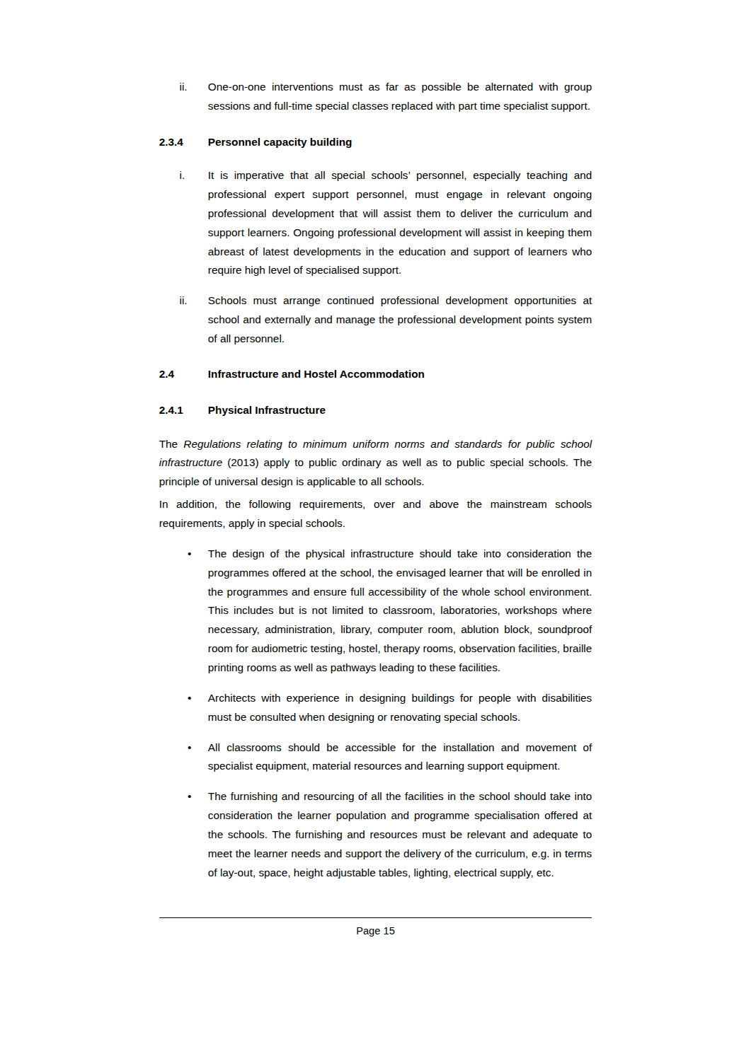ii. One-on-one interventions must as far as possible be alternated with group sessions and full-time special classes replaced with part time specialist support.
2.3.4 Personnel capacity building
i. It is imperative that all special schools’ personnel, especially teaching and professional expert support personnel, must engage in relevant ongoing professional development that will assist them to deliver the curriculum and support learners. Ongoing professional development will assist in keeping them abreast of latest developments in the education and support of learners who require high level of specialised support.
ii. Schools must arrange continued professional development opportunities at school and externally and manage the professional development points system of all personnel.
2.4 Infrastructure and Hostel Accommodation
2.4.1 Physical Infrastructure
The Regulations relating to minimum uniform norms and standards for public school infrastructure (2013) apply to public ordinary as well as to public special schools. The principle of universal design is applicable to all schools.
In addition, the following requirements, over and above the mainstream schools requirements, apply in special schools.
• The design of the physical infrastructure should take into consideration the programmes offered at the school, the envisaged learner that will be enrolled in the programmes and ensure full accessibility of the whole school environment. This includes but is not limited to classroom, laboratories, workshops where necessary, administration, library, computer room, ablution block, soundproof room for audiometric testing, hostel, therapy rooms, observation facilities, braille printing rooms as well as pathways leading to these facilities.
• Architects with experience in designing buildings for people with disabilities must be consulted when designing or renovating special schools.
• All classrooms should be accessible for the installation and movement of specialist equipment, material resources and learning support equipment.
• The furnishing and resourcing of all the facilities in the school should take into consideration the learner population and programme specialisation offered at the schools. The furnishing and resources must be relevant and adequate to meet the learner needs and support the delivery of the curriculum, e.g. in terms of lay-out, space, height adjustable tables, lighting, electrical supply, etc.
Page 15